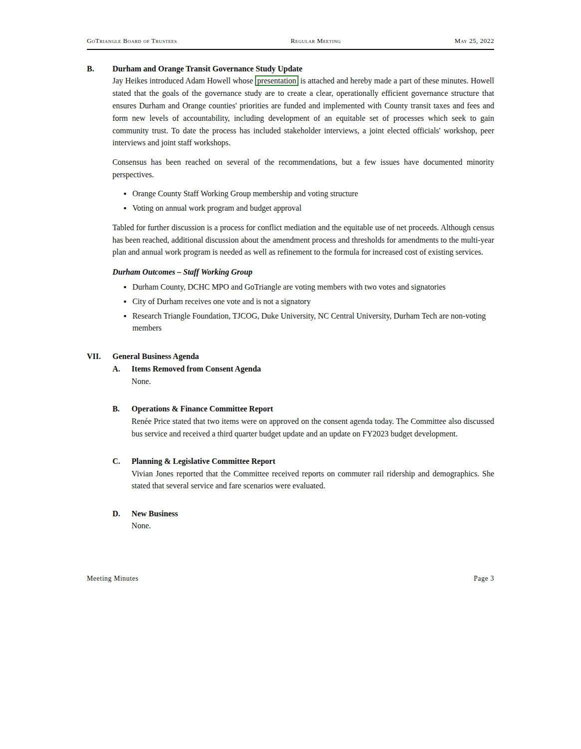GoTriangle Board of Trustees
Regular Meeting
May 25, 2022
B.
Durham and Orange Transit Governance Study Update
Jay Heikes introduced Adam Howell whose presentation is attached and hereby made a part of these minutes. Howell stated that the goals of the governance study are to create a clear, operationally efficient governance structure that ensures Durham and Orange counties' priorities are funded and implemented with County transit taxes and fees and form new levels of accountability, including development of an equitable set of processes which seek to gain community trust. To date the process has included stakeholder interviews, a joint elected officials' workshop, peer interviews and joint staff workshops.
Consensus has been reached on several of the recommendations, but a few issues have documented minority perspectives.
Orange County Staff Working Group membership and voting structure
Voting on annual work program and budget approval
Tabled for further discussion is a process for conflict mediation and the equitable use of net proceeds. Although census has been reached, additional discussion about the amendment process and thresholds for amendments to the multi-year plan and annual work program is needed as well as refinement to the formula for increased cost of existing services.
Durham Outcomes – Staff Working Group
Durham County, DCHC MPO and GoTriangle are voting members with two votes and signatories
City of Durham receives one vote and is not a signatory
Research Triangle Foundation, TJCOG, Duke University, NC Central University, Durham Tech are non-voting members
VII.
General Business Agenda
A.
Items Removed from Consent Agenda
None.
B.
Operations & Finance Committee Report
Renée Price stated that two items were on approved on the consent agenda today. The Committee also discussed bus service and received a third quarter budget update and an update on FY2023 budget development.
C.
Planning & Legislative Committee Report
Vivian Jones reported that the Committee received reports on commuter rail ridership and demographics. She stated that several service and fare scenarios were evaluated.
D.
New Business
None.
Meeting Minutes
Page 3